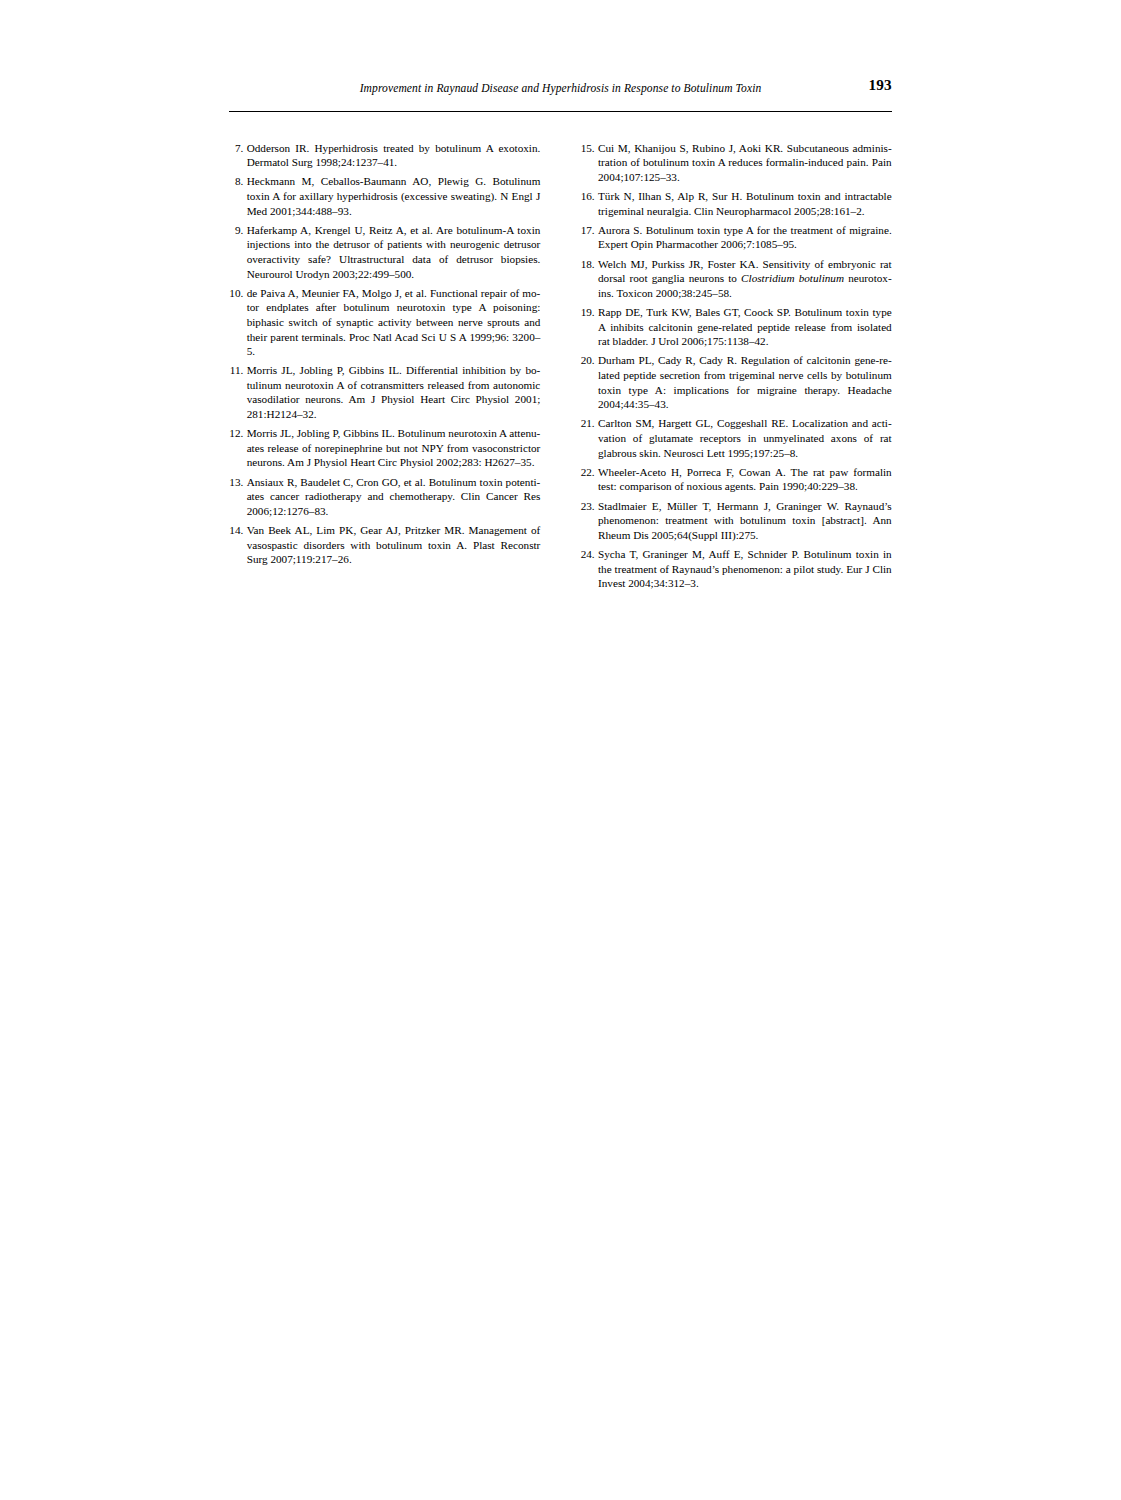Improvement in Raynaud Disease and Hyperhidrosis in Response to Botulinum Toxin 193
Odderson IR. Hyperhidrosis treated by botulinum A exotoxin. Dermatol Surg 1998;24:1237–41.
Heckmann M, Ceballos-Baumann AO, Plewig G. Botulinum toxin A for axillary hyperhidrosis (excessive sweating). N Engl J Med 2001;344:488–93.
Haferkamp A, Krengel U, Reitz A, et al. Are botulinum-A toxin injections into the detrusor of patients with neurogenic detrusor overactivity safe? Ultrastructural data of detrusor biopsies. Neurourol Urodyn 2003;22:499–500.
de Paiva A, Meunier FA, Molgo J, et al. Functional repair of motor endplates after botulinum neurotoxin type A poisoning: biphasic switch of synaptic activity between nerve sprouts and their parent terminals. Proc Natl Acad Sci U S A 1999;96: 3200–5.
Morris JL, Jobling P, Gibbins IL. Differential inhibition by botulinum neurotoxin A of cotransmitters released from autonomic vasodilatior neurons. Am J Physiol Heart Circ Physiol 2001; 281:H2124–32.
Morris JL, Jobling P, Gibbins IL. Botulinum neurotoxin A attenuates release of norepinephrine but not NPY from vasoconstrictor neurons. Am J Physiol Heart Circ Physiol 2002;283: H2627–35.
Ansiaux R, Baudelet C, Cron GO, et al. Botulinum toxin potentiates cancer radiotherapy and chemotherapy. Clin Cancer Res 2006;12:1276–83.
Van Beek AL, Lim PK, Gear AJ, Pritzker MR. Management of vasospastic disorders with botulinum toxin A. Plast Reconstr Surg 2007;119:217–26.
Cui M, Khanijou S, Rubino J, Aoki KR. Subcutaneous administration of botulinum toxin A reduces formalin-induced pain. Pain 2004;107:125–33.
Türk N, Ilhan S, Alp R, Sur H. Botulinum toxin and intractable trigeminal neuralgia. Clin Neuropharmacol 2005;28:161–2.
Aurora S. Botulinum toxin type A for the treatment of migraine. Expert Opin Pharmacother 2006;7:1085–95.
Welch MJ, Purkiss JR, Foster KA. Sensitivity of embryonic rat dorsal root ganglia neurons to Clostridium botulinum neurotoxins. Toxicon 2000;38:245–58.
Rapp DE, Turk KW, Bales GT, Coock SP. Botulinum toxin type A inhibits calcitonin gene-related peptide release from isolated rat bladder. J Urol 2006;175:1138–42.
Durham PL, Cady R, Cady R. Regulation of calcitonin gene-related peptide secretion from trigeminal nerve cells by botulinum toxin type A: implications for migraine therapy. Headache 2004;44:35–43.
Carlton SM, Hargett GL, Coggeshall RE. Localization and activation of glutamate receptors in unmyelinated axons of rat glabrous skin. Neurosci Lett 1995;197:25–8.
Wheeler-Aceto H, Porreca F, Cowan A. The rat paw formalin test: comparison of noxious agents. Pain 1990;40:229–38.
Stadlmaier E, Müller T, Hermann J, Graninger W. Raynaud’s phenomenon: treatment with botulinum toxin [abstract]. Ann Rheum Dis 2005;64(Suppl III):275.
Sycha T, Graninger M, Auff E, Schnider P. Botulinum toxin in the treatment of Raynaud’s phenomenon: a pilot study. Eur J Clin Invest 2004;34:312–3.